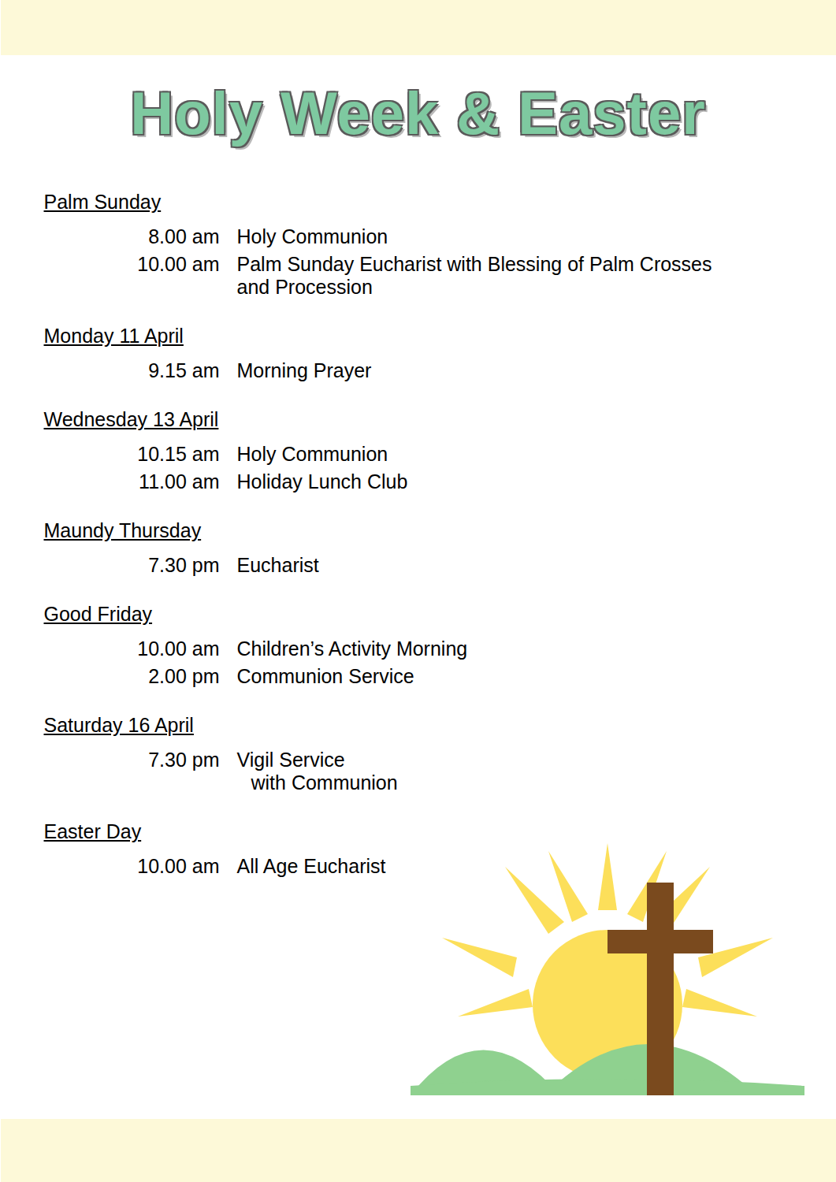Holy Week & Easter
Palm Sunday
| 8.00 am | Holy Communion |
| 10.00 am | Palm Sunday Eucharist with Blessing of Palm Crosses and Procession |
Monday 11 April
| 9.15 am | Morning Prayer |
Wednesday 13 April
| 10.15 am | Holy Communion |
| 11.00 am | Holiday Lunch Club |
Maundy Thursday
| 7.30 pm | Eucharist |
Good Friday
| 10.00 am | Children’s Activity Morning |
| 2.00 pm | Communion Service |
Saturday 16 April
| 7.30 pm | Vigil Service with Communion |
Easter Day
| 10.00 am | All Age Eucharist |